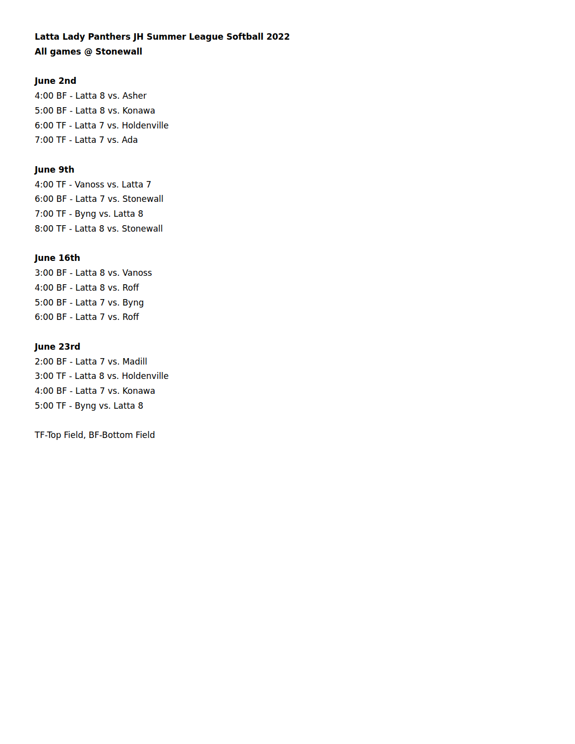Latta Lady Panthers JH Summer League Softball 2022
All games @ Stonewall
June 2nd
4:00 BF - Latta 8 vs. Asher
5:00 BF - Latta 8 vs. Konawa
6:00 TF - Latta 7 vs. Holdenville
7:00 TF - Latta 7 vs. Ada
June 9th
4:00 TF - Vanoss vs. Latta 7
6:00 BF - Latta 7 vs. Stonewall
7:00 TF - Byng vs. Latta 8
8:00 TF - Latta 8 vs. Stonewall
June 16th
3:00 BF - Latta 8 vs. Vanoss
4:00 BF - Latta 8 vs. Roff
5:00 BF - Latta 7 vs. Byng
6:00 BF - Latta 7 vs. Roff
June 23rd
2:00 BF - Latta 7 vs. Madill
3:00 TF - Latta 8 vs. Holdenville
4:00 BF - Latta 7 vs. Konawa
5:00 TF - Byng vs. Latta 8
TF-Top Field, BF-Bottom Field